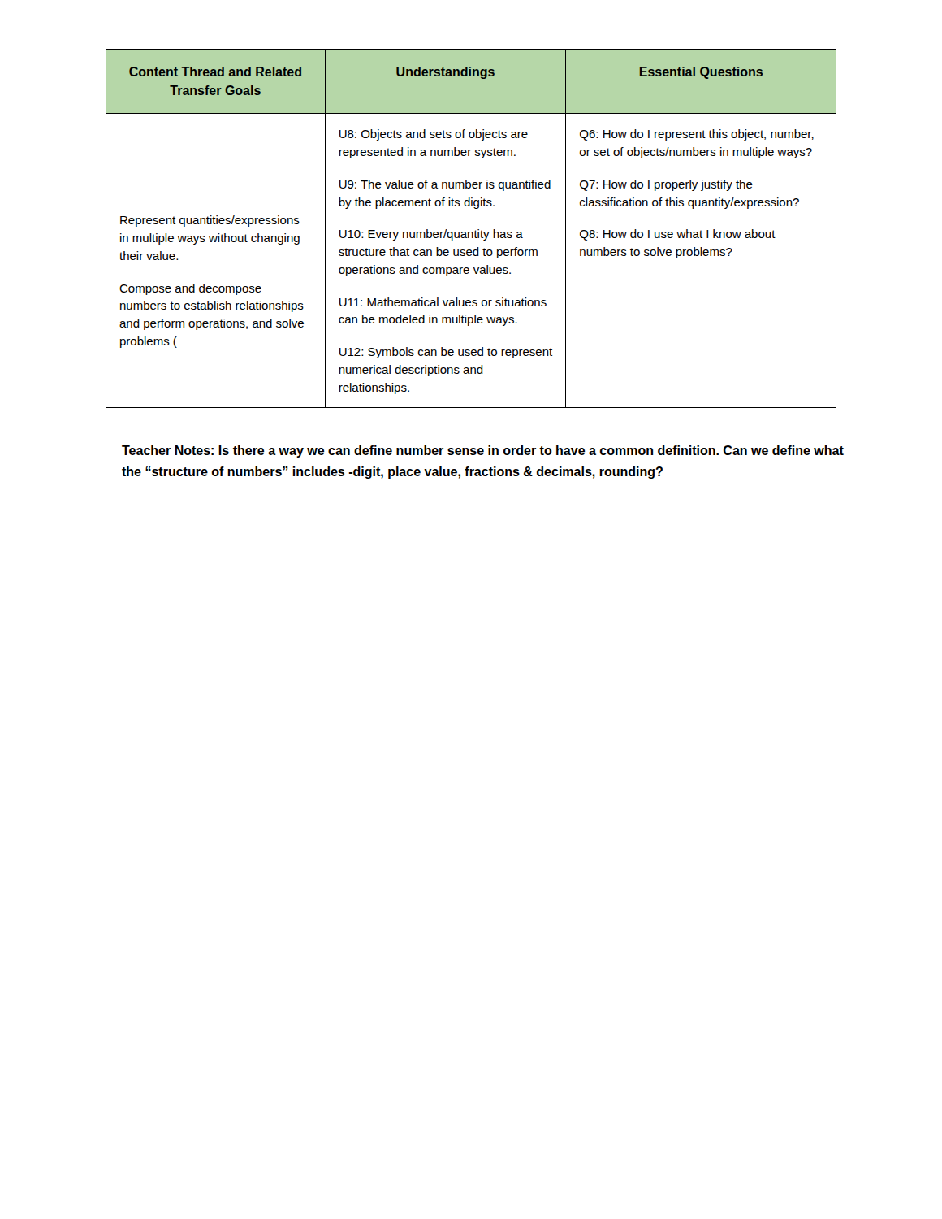| Content Thread and Related Transfer Goals | Understandings | Essential Questions |
| --- | --- | --- |
| Represent quantities/expressions in multiple ways without changing their value. Compose and decompose numbers to establish relationships and perform operations, and solve problems ( | U8: Objects and sets of objects are represented in a number system. U9: The value of a number is quantified by the placement of its digits. U10: Every number/quantity has a structure that can be used to perform operations and compare values. U11: Mathematical values or situations can be modeled in multiple ways. U12: Symbols can be used to represent numerical descriptions and relationships. | Q6: How do I represent this object, number, or set of objects/numbers in multiple ways? Q7: How do I properly justify the classification of this quantity/expression? Q8: How do I use what I know about numbers to solve problems? |
Teacher Notes: Is there a way we can define number sense in order to have a common definition. Can we define what the “structure of numbers” includes -digit, place value, fractions & decimals, rounding?